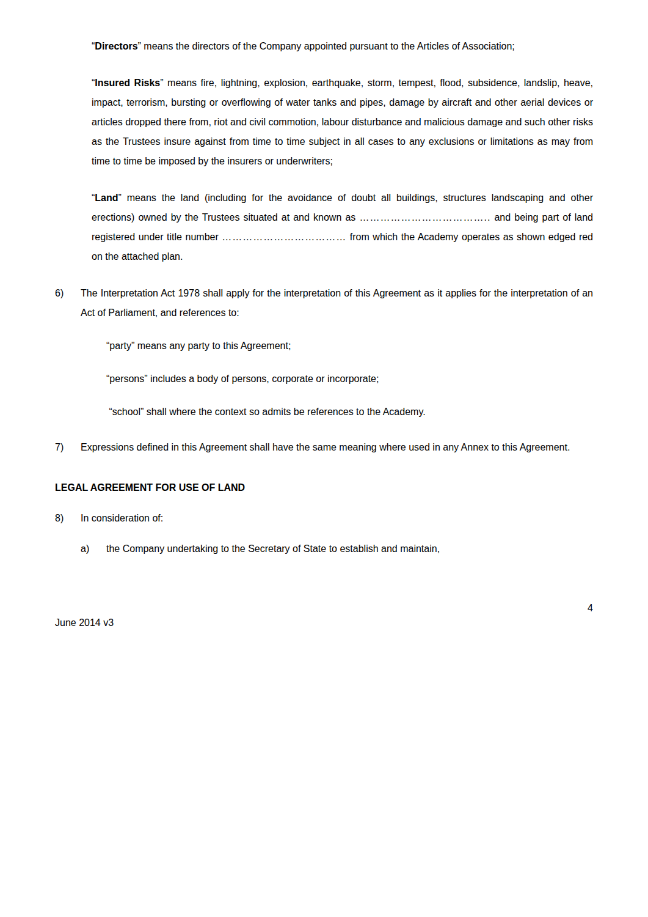“Directors” means the directors of the Company appointed pursuant to the Articles of Association;
“Insured Risks” means fire, lightning, explosion, earthquake, storm, tempest, flood, subsidence, landslip, heave, impact, terrorism, bursting or overflowing of water tanks and pipes, damage by aircraft and other aerial devices or articles dropped there from, riot and civil commotion, labour disturbance and malicious damage and such other risks as the Trustees insure against from time to time subject in all cases to any exclusions or limitations as may from time to time be imposed by the insurers or underwriters;
“Land” means the land (including for the avoidance of doubt all buildings, structures landscaping and other erections) owned by the Trustees situated at and known as ……………………………….. and being part of land registered under title number ……………………………… from which the Academy operates as shown edged red on the attached plan.
The Interpretation Act 1978 shall apply for the interpretation of this Agreement as it applies for the interpretation of an Act of Parliament, and references to:
“party” means any party to this Agreement;
“persons” includes a body of persons, corporate or incorporate;
“school” shall where the context so admits be references to the Academy.
Expressions defined in this Agreement shall have the same meaning where used in any Annex to this Agreement.
Legal Agreement for Use of Land
In consideration of:
the Company undertaking to the Secretary of State to establish and maintain,
4
June 2014 v3